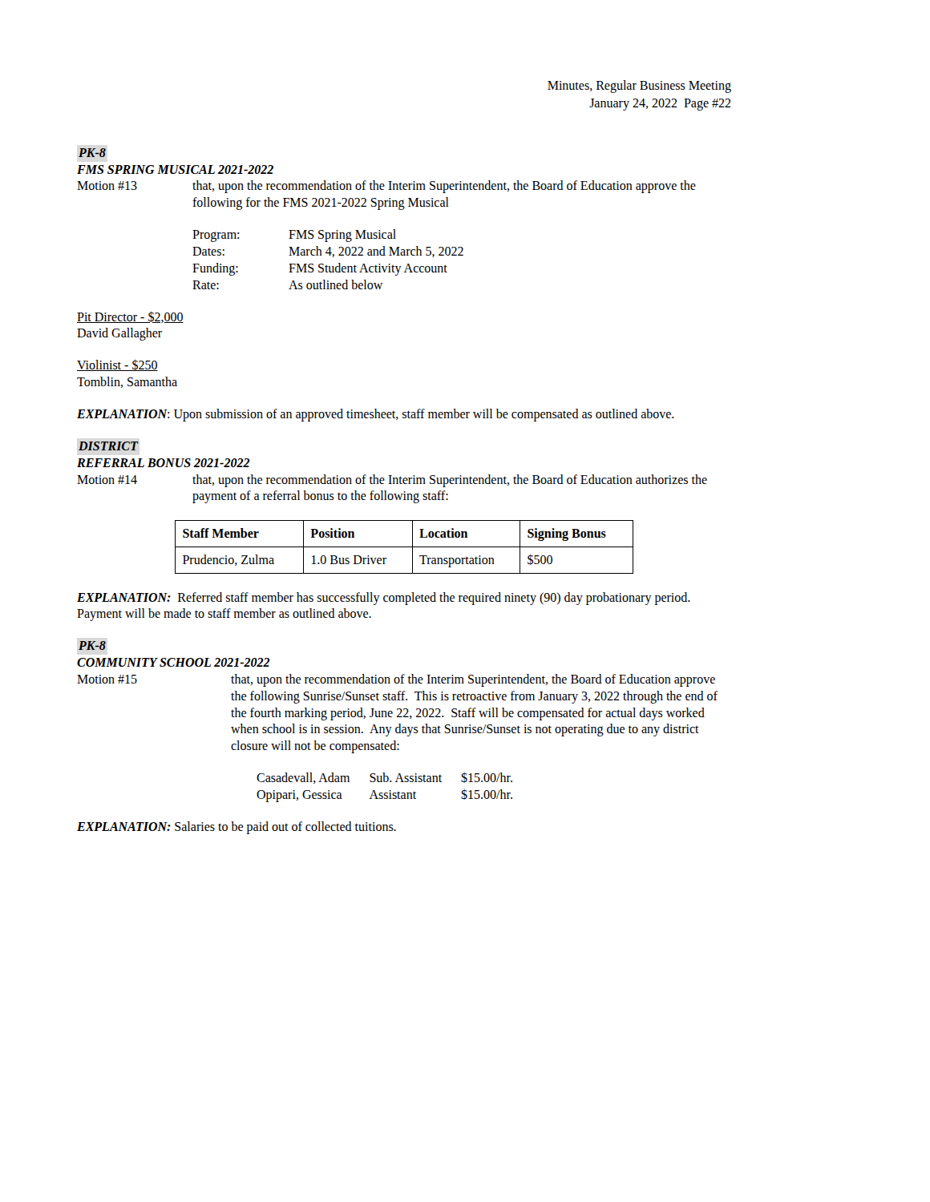Minutes, Regular Business Meeting
January 24, 2022 Page #22
PK-8
FMS SPRING MUSICAL 2021-2022
Motion #13
that, upon the recommendation of the Interim Superintendent, the Board of Education approve the following for the FMS 2021-2022 Spring Musical
| Program: | FMS Spring Musical |
| Dates: | March 4, 2022 and March 5, 2022 |
| Funding: | FMS Student Activity Account |
| Rate: | As outlined below |
Pit Director - $2,000
David Gallagher
Violinist - $250
Tomblin, Samantha
EXPLANATION: Upon submission of an approved timesheet, staff member will be compensated as outlined above.
DISTRICT
REFERRAL BONUS 2021-2022
Motion #14
that, upon the recommendation of the Interim Superintendent, the Board of Education authorizes the payment of a referral bonus to the following staff:
| Staff Member | Position | Location | Signing Bonus |
| --- | --- | --- | --- |
| Prudencio, Zulma | 1.0 Bus Driver | Transportation | $500 |
EXPLANATION: Referred staff member has successfully completed the required ninety (90) day probationary period. Payment will be made to staff member as outlined above.
PK-8
COMMUNITY SCHOOL 2021-2022
Motion #15
that, upon the recommendation of the Interim Superintendent, the Board of Education approve the following Sunrise/Sunset staff. This is retroactive from January 3, 2022 through the end of the fourth marking period, June 22, 2022. Staff will be compensated for actual days worked when school is in session. Any days that Sunrise/Sunset is not operating due to any district closure will not be compensated:
| Casadevall, Adam | Sub. Assistant | $15.00/hr. |
| Opipari, Gessica | Assistant | $15.00/hr. |
EXPLANATION: Salaries to be paid out of collected tuitions.